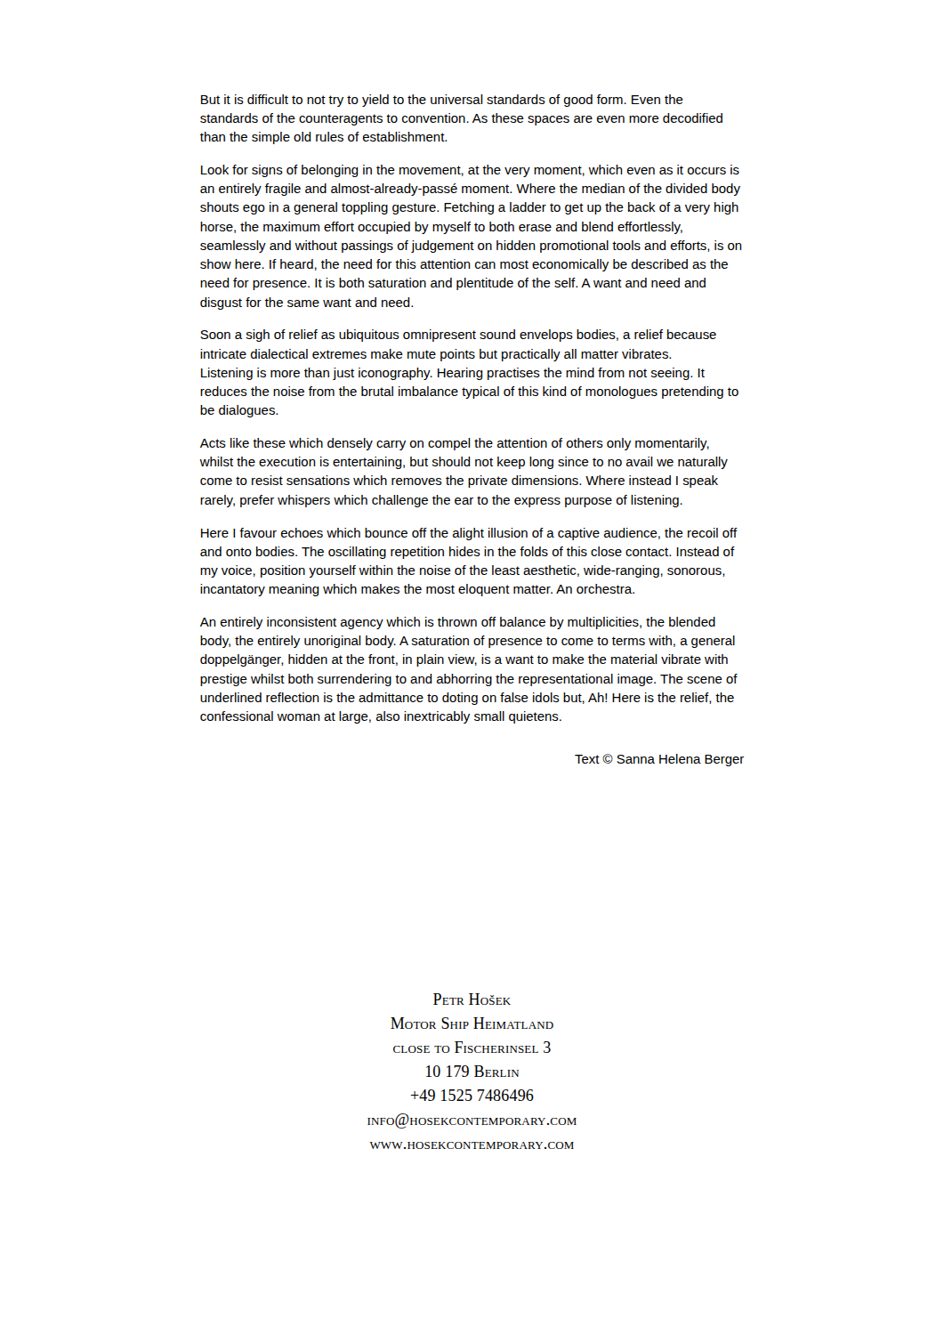But it is difficult to not try to yield to the universal standards of good form. Even the standards of the counteragents to convention. As these spaces are even more decodified than the simple old rules of establishment.
Look for signs of belonging in the movement, at the very moment, which even as it occurs is an entirely fragile and almost-already-passé moment. Where the median of the divided body shouts ego in a general toppling gesture. Fetching a ladder to get up the back of a very high horse, the maximum effort occupied by myself to both erase and blend effortlessly, seamlessly and without passings of judgement on hidden promotional tools and efforts, is on show here. If heard, the need for this attention can most economically be described as the need for presence. It is both saturation and plentitude of the self. A want and need and disgust for the same want and need.
Soon a sigh of relief as ubiquitous omnipresent sound envelops bodies, a relief because intricate dialectical extremes make mute points but practically all matter vibrates.
Listening is more than just iconography. Hearing practises the mind from not seeing. It reduces the noise from the brutal imbalance typical of this kind of monologues pretending to be dialogues.
Acts like these which densely carry on compel the attention of others only momentarily, whilst the execution is entertaining, but should not keep long since to no avail we naturally come to resist sensations which removes the private dimensions. Where instead I speak rarely, prefer whispers which challenge the ear to the express purpose of listening.
Here I favour echoes which bounce off the alight illusion of a captive audience, the recoil off and onto bodies. The oscillating repetition hides in the folds of this close contact. Instead of my voice, position yourself within the noise of the least aesthetic, wide-ranging, sonorous, incantatory meaning which makes the most eloquent matter. An orchestra.
An entirely inconsistent agency which is thrown off balance by multiplicities, the blended body, the entirely unoriginal body. A saturation of presence to come to terms with, a general doppelgänger, hidden at the front, in plain view, is a want to make the material vibrate with prestige whilst both surrendering to and abhorring the representational image. The scene of underlined reflection is the admittance to doting on false idols but, Ah! Here is the relief, the confessional woman at large, also inextricably small quietens.
Text © Sanna Helena Berger
Petr Hošek
Motor Ship Heimatland
close to Fischerinsel 3
10 179 Berlin
+49 1525 7486496
info@hosekcontemporary.com
www.hosekcontemporary.com